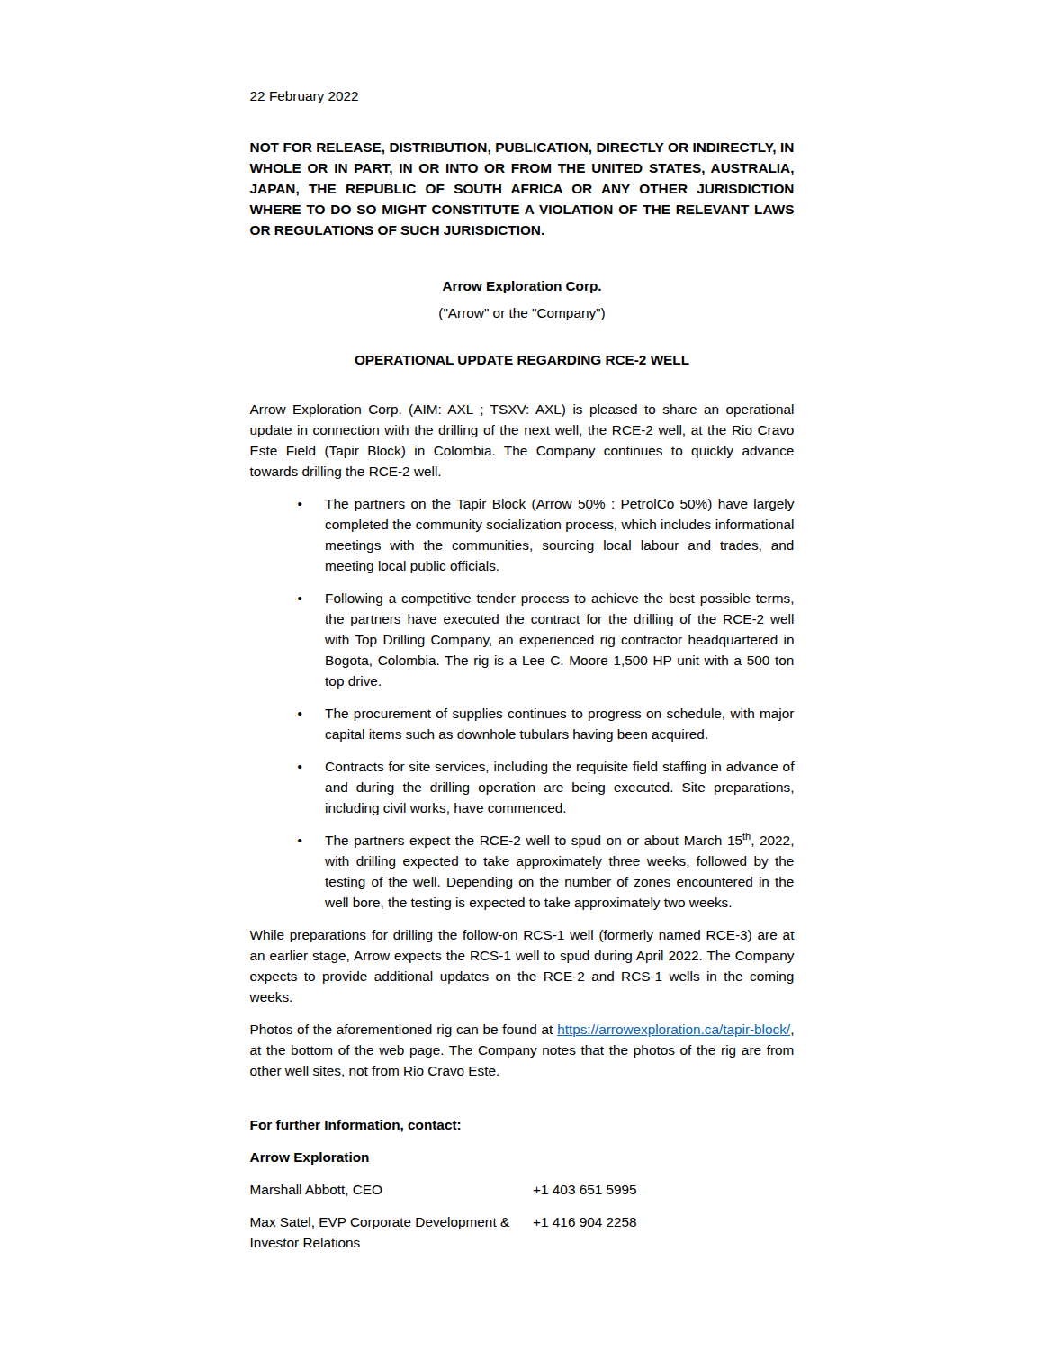22 February 2022
NOT FOR RELEASE, DISTRIBUTION, PUBLICATION, DIRECTLY OR INDIRECTLY, IN WHOLE OR IN PART, IN OR INTO OR FROM THE UNITED STATES, AUSTRALIA, JAPAN, THE REPUBLIC OF SOUTH AFRICA OR ANY OTHER JURISDICTION WHERE TO DO SO MIGHT CONSTITUTE A VIOLATION OF THE RELEVANT LAWS OR REGULATIONS OF SUCH JURISDICTION.
Arrow Exploration Corp.
("Arrow" or the "Company")
OPERATIONAL UPDATE REGARDING RCE-2 WELL
Arrow Exploration Corp. (AIM: AXL ; TSXV: AXL) is pleased to share an operational update in connection with the drilling of the next well, the RCE-2 well, at the Rio Cravo Este Field (Tapir Block) in Colombia. The Company continues to quickly advance towards drilling the RCE-2 well.
The partners on the Tapir Block (Arrow 50% : PetrolCo 50%) have largely completed the community socialization process, which includes informational meetings with the communities, sourcing local labour and trades, and meeting local public officials.
Following a competitive tender process to achieve the best possible terms, the partners have executed the contract for the drilling of the RCE-2 well with Top Drilling Company, an experienced rig contractor headquartered in Bogota, Colombia. The rig is a Lee C. Moore 1,500 HP unit with a 500 ton top drive.
The procurement of supplies continues to progress on schedule, with major capital items such as downhole tubulars having been acquired.
Contracts for site services, including the requisite field staffing in advance of and during the drilling operation are being executed. Site preparations, including civil works, have commenced.
The partners expect the RCE-2 well to spud on or about March 15th, 2022, with drilling expected to take approximately three weeks, followed by the testing of the well. Depending on the number of zones encountered in the well bore, the testing is expected to take approximately two weeks.
While preparations for drilling the follow-on RCS-1 well (formerly named RCE-3) are at an earlier stage, Arrow expects the RCS-1 well to spud during April 2022. The Company expects to provide additional updates on the RCE-2 and RCS-1 wells in the coming weeks.
Photos of the aforementioned rig can be found at https://arrowexploration.ca/tapir-block/, at the bottom of the web page. The Company notes that the photos of the rig are from other well sites, not from Rio Cravo Este.
For further Information, contact:
Arrow Exploration
| Marshall Abbott, CEO | +1 403 651 5995 |
| Max Satel, EVP Corporate Development & Investor Relations | +1 416 904 2258 |